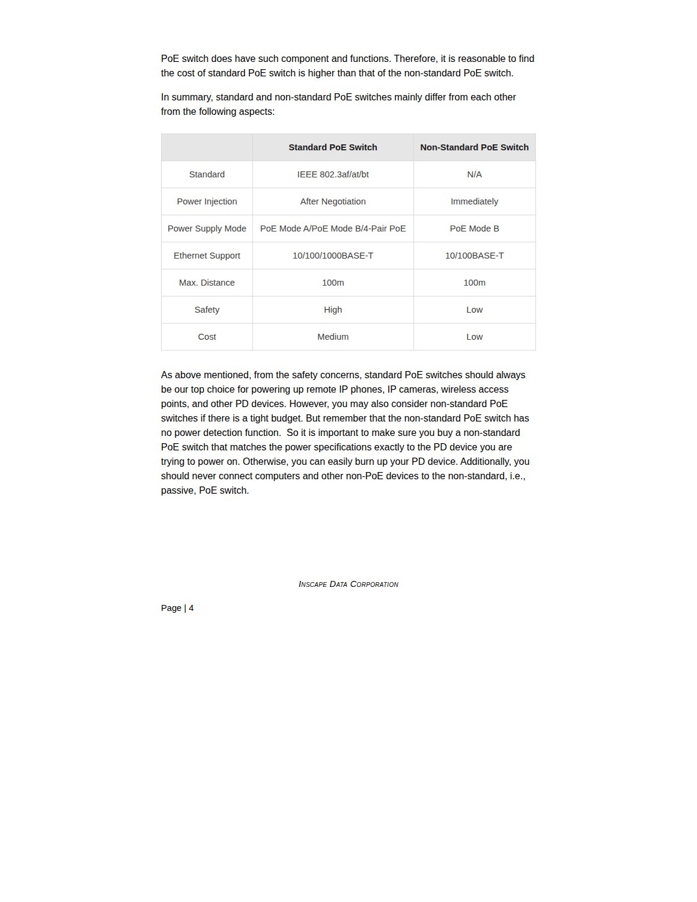PoE switch does have such component and functions. Therefore, it is reasonable to find the cost of standard PoE switch is higher than that of the non-standard PoE switch.
In summary, standard and non-standard PoE switches mainly differ from each other from the following aspects:
| | Standard PoE Switch | Non-Standard PoE Switch |
| --- | --- | --- |
| Standard | IEEE 802.3af/at/bt | N/A |
| Power Injection | After Negotiation | Immediately |
| Power Supply Mode | PoE Mode A/PoE Mode B/4-Pair PoE | PoE Mode B |
| Ethernet Support | 10/100/1000BASE-T | 10/100BASE-T |
| Max. Distance | 100m | 100m |
| Safety | High | Low |
| Cost | Medium | Low |
As above mentioned, from the safety concerns, standard PoE switches should always be our top choice for powering up remote IP phones, IP cameras, wireless access points, and other PD devices. However, you may also consider non-standard PoE switches if there is a tight budget. But remember that the non-standard PoE switch has no power detection function. So it is important to make sure you buy a non-standard PoE switch that matches the power specifications exactly to the PD device you are trying to power on. Otherwise, you can easily burn up your PD device. Additionally, you should never connect computers and other non-PoE devices to the non-standard, i.e., passive, PoE switch.
Inscape Data Corporation
Page | 4